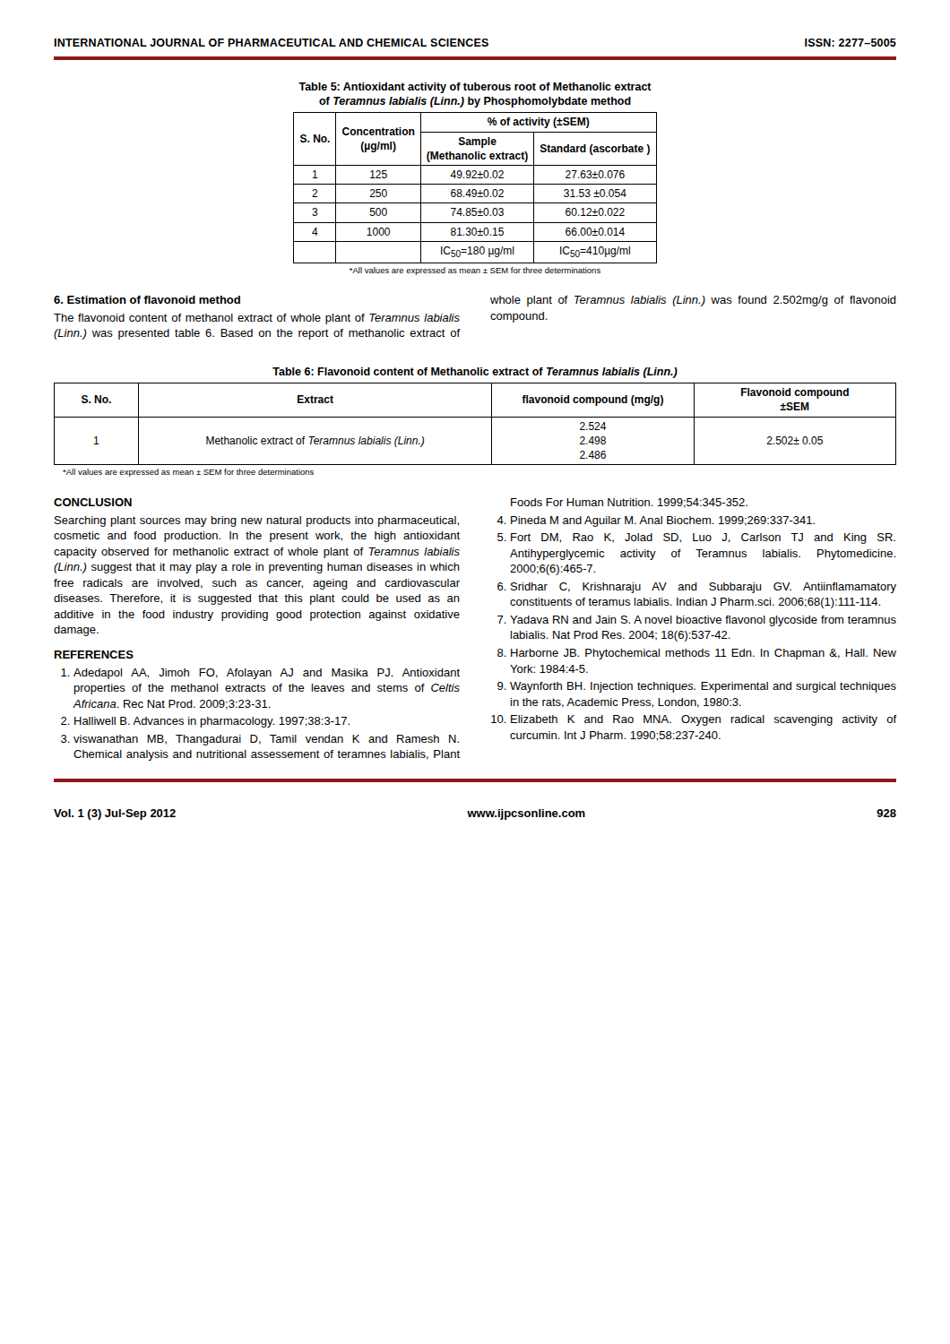INTERNATIONAL JOURNAL OF PHARMACEUTICAL AND CHEMICAL SCIENCES ISSN: 2277–5005
Table 5: Antioxidant activity of tuberous root of Methanolic extract
of Teramnus labialis (Linn.) by Phosphomolybdate method
| S. No. | Concentration (µg/ml) | % of activity (±SEM) |
| --- | --- | --- |
| Sample (Methanolic extract) | Standard (ascorbate ) |
| 1 | 125 | 49.92±0.02 | 27.63±0.076 |
| 2 | 250 | 68.49±0.02 | 31.53 ±0.054 |
| 3 | 500 | 74.85±0.03 | 60.12±0.022 |
| 4 | 1000 | 81.30±0.15 | 66.00±0.014 |
| | | IC 50 =180 µg/ml | IC 50 =410µg/ml |
*All values are expressed as mean ± SEM for three determinations
6. Estimation of flavonoid method
The flavonoid content of methanol extract of whole plant of Teramnus labialis (Linn.) was presented table 6. Based on the report of methanolic extract of whole plant of Teramnus labialis (Linn.) was found 2.502mg/g of flavonoid compound.
Table 6: Flavonoid content of Methanolic extract of Teramnus labialis (Linn.)
| S. No. | Extract | flavonoid compound (mg/g) | Flavonoid compound ±SEM |
| --- | --- | --- | --- |
| 1 | Methanolic extract of Teramnus labialis (Linn.) | 2.524 2.498 2.486 | 2.502± 0.05 |
*All values are expressed as mean ± SEM for three determinations
CONCLUSION
Searching plant sources may bring new natural products into pharmaceutical, cosmetic and food production. In the present work, the high antioxidant capacity observed for methanolic extract of whole plant of Teramnus labialis (Linn.) suggest that it may play a role in preventing human diseases in which free radicals are involved, such as cancer, ageing and cardiovascular diseases. Therefore, it is suggested that this plant could be used as an additive in the food industry providing good protection against oxidative damage.
REFERENCES
Adedapol AA, Jimoh FO, Afolayan AJ and Masika PJ. Antioxidant properties of the methanol extracts of the leaves and stems of Celtis Africana. Rec Nat Prod. 2009;3:23-31.
Halliwell B. Advances in pharmacology. 1997;38:3-17.
viswanathan MB, Thangadurai D, Tamil vendan K and Ramesh N. Chemical analysis and nutritional assessement of teramnes labialis, Plant Foods For Human Nutrition. 1999;54:345-352.
Pineda M and Aguilar M. Anal Biochem. 1999;269:337-341.
Fort DM, Rao K, Jolad SD, Luo J, Carlson TJ and King SR. Antihyperglycemic activity of Teramnus labialis. Phytomedicine. 2000;6(6):465-7.
Sridhar C, Krishnaraju AV and Subbaraju GV. Antiinflamamatory constituents of teramus labialis. Indian J Pharm.sci. 2006;68(1):111-114.
Yadava RN and Jain S. A novel bioactive flavonol glycoside from teramnus labialis. Nat Prod Res. 2004; 18(6):537-42.
Harborne JB. Phytochemical methods 11 Edn. In Chapman &, Hall. New York: 1984:4-5.
Waynforth BH. Injection techniques. Experimental and surgical techniques in the rats, Academic Press, London, 1980:3.
Elizabeth K and Rao MNA. Oxygen radical scavenging activity of curcumin. Int J Pharm. 1990;58:237-240.
Vol. 1 (3) Jul-Sep 2012 www.ijpcsonline.com 928